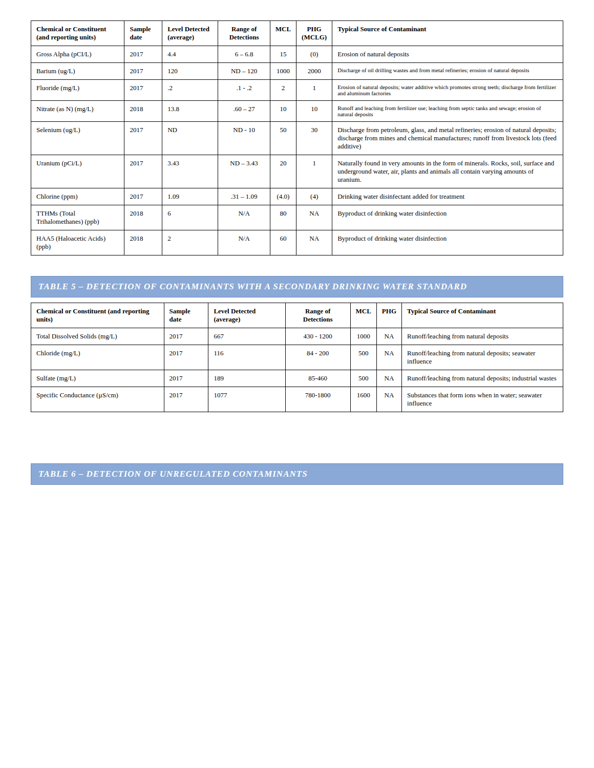| Chemical or Constituent (and reporting units) | Sample date | Level Detected (average) | Range of Detections | MCL | PHG (MCLG) | Typical Source of Contaminant |
| --- | --- | --- | --- | --- | --- | --- |
| Gross Alpha (pCI/L) | 2017 | 4.4 | 6 – 6.8 | 15 | (0) | Erosion of natural deposits |
| Barium (ug/L) | 2017 | 120 | ND – 120 | 1000 | 2000 | Discharge of oil drilling wastes and from metal refineries; erosion of natural deposits |
| Fluoride (mg/L) | 2017 | .2 | .1 - .2 | 2 | 1 | Erosion of natural deposits; water additive which promotes strong teeth; discharge from fertilizer and aluminum factories |
| Nitrate (as N) (mg/L) | 2018 | 13.8 | .60 – 27 | 10 | 10 | Runoff and leaching from fertilizer use; leaching from septic tanks and sewage; erosion of natural deposits |
| Selenium (ug/L) | 2017 | ND | ND - 10 | 50 | 30 | Discharge from petroleum, glass, and metal refineries; erosion of natural deposits; discharge from mines and chemical manufactures; runoff from livestock lots (feed additive) |
| Uranium (pCi/L) | 2017 | 3.43 | ND – 3.43 | 20 | 1 | Naturally found in very amounts in the form of minerals. Rocks, soil, surface and underground water, air, plants and animals all contain varying amounts of uranium. |
| Chlorine (ppm) | 2017 | 1.09 | .31 – 1.09 | (4.0) | (4) | Drinking water disinfectant added for treatment |
| TTHMs (Total Trihalomethanes) (ppb) | 2018 | 6 | N/A | 80 | NA | Byproduct of drinking water disinfection |
| HAA5 (Haloacetic Acids) (ppb) | 2018 | 2 | N/A | 60 | NA | Byproduct of drinking water disinfection |
Table 5 – Detection of Contaminants with a Secondary Drinking Water Standard
| Chemical or Constituent (and reporting units) | Sample date | Level Detected (average) | Range of Detections | MCL | PHG | Typical Source of Contaminant |
| --- | --- | --- | --- | --- | --- | --- |
| Total Dissolved Solids (mg/L) | 2017 | 667 | 430 - 1200 | 1000 | NA | Runoff/leaching from natural deposits |
| Chloride (mg/L) | 2017 | 116 | 84 - 200 | 500 | NA | Runoff/leaching from natural deposits; seawater influence |
| Sulfate (mg/L) | 2017 | 189 | 85-460 | 500 | NA | Runoff/leaching from natural deposits; industrial wastes |
| Specific Conductance (µS/cm) | 2017 | 1077 | 780-1800 | 1600 | NA | Substances that form ions when in water; seawater influence |
Table 6 – Detection of Unregulated Contaminants